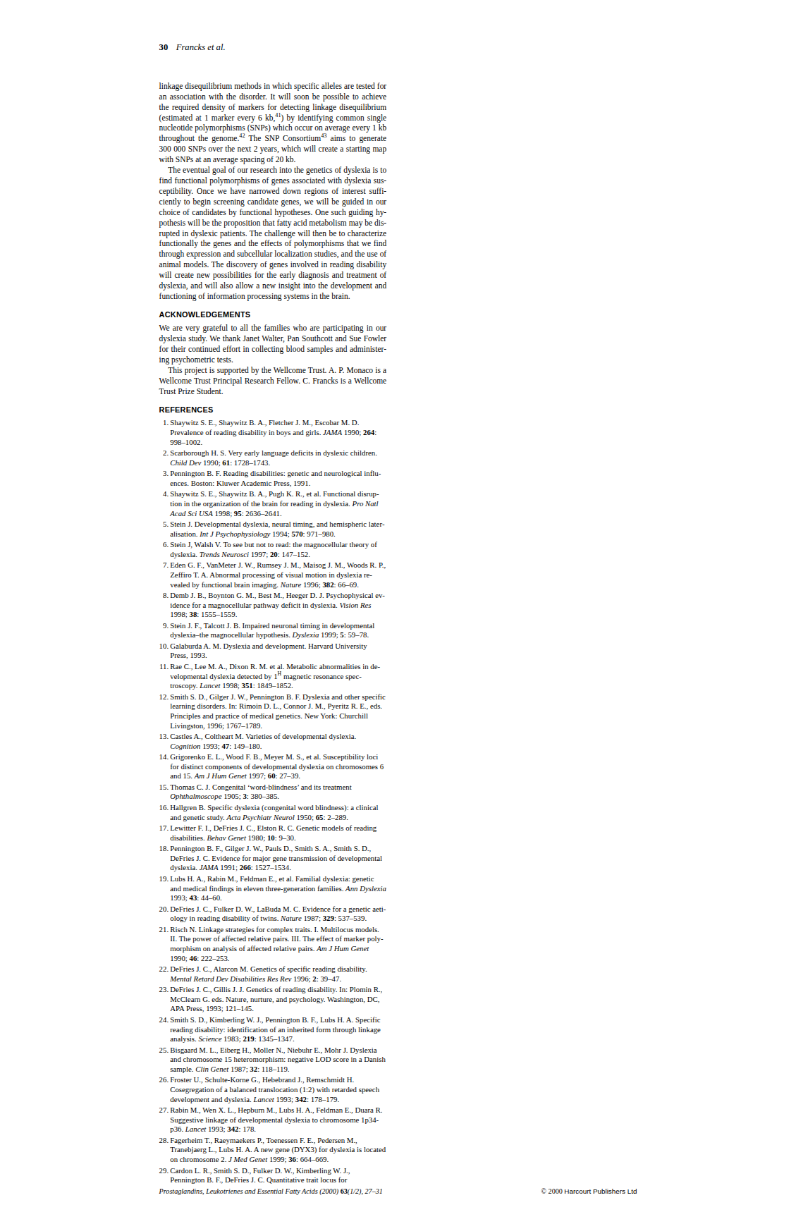30 Francks et al.
linkage disequilibrium methods in which specific alleles are tested for an association with the disorder. It will soon be possible to achieve the required density of markers for detecting linkage disequilibrium (estimated at 1 marker every 6 kb,41) by identifying common single nucleotide polymorphisms (SNPs) which occur on average every 1 kb throughout the genome.42 The SNP Consortium43 aims to generate 300 000 SNPs over the next 2 years, which will create a starting map with SNPs at an average spacing of 20 kb.
The eventual goal of our research into the genetics of dyslexia is to find functional polymorphisms of genes associated with dyslexia susceptibility. Once we have narrowed down regions of interest sufficiently to begin screening candidate genes, we will be guided in our choice of candidates by functional hypotheses. One such guiding hypothesis will be the proposition that fatty acid metabolism may be disrupted in dyslexic patients. The challenge will then be to characterize functionally the genes and the effects of polymorphisms that we find through expression and subcellular localization studies, and the use of animal models. The discovery of genes involved in reading disability will create new possibilities for the early diagnosis and treatment of dyslexia, and will also allow a new insight into the development and functioning of information processing systems in the brain.
ACKNOWLEDGEMENTS
We are very grateful to all the families who are participating in our dyslexia study. We thank Janet Walter, Pan Southcott and Sue Fowler for their continued effort in collecting blood samples and administering psychometric tests.
This project is supported by the Wellcome Trust. A. P. Monaco is a Wellcome Trust Principal Research Fellow. C. Francks is a Wellcome Trust Prize Student.
REFERENCES
Shaywitz S. E., Shaywitz B. A., Fletcher J. M., Escobar M. D. Prevalence of reading disability in boys and girls. JAMA 1990; 264: 998–1002.
Scarborough H. S. Very early language deficits in dyslexic children. Child Dev 1990; 61: 1728–1743.
Pennington B. F. Reading disabilities: genetic and neurological influences. Boston: Kluwer Academic Press, 1991.
Shaywitz S. E., Shaywitz B. A., Pugh K. R., et al. Functional disruption in the organization of the brain for reading in dyslexia. Pro Natl Acad Sci USA 1998; 95: 2636–2641.
Stein J. Developmental dyslexia, neural timing, and hemispheric lateralisation. Int J Psychophysiology 1994; 570: 971–980.
Stein J, Walsh V. To see but not to read: the magnocellular theory of dyslexia. Trends Neurosci 1997; 20: 147–152.
Eden G. F., VanMeter J. W., Rumsey J. M., Maisog J. M., Woods R. P., Zeffiro T. A. Abnormal processing of visual motion in dyslexia revealed by functional brain imaging. Nature 1996; 382: 66–69.
Demb J. B., Boynton G. M., Best M., Heeger D. J. Psychophysical evidence for a magnocellular pathway deficit in dyslexia. Vision Res 1998; 38: 1555–1559.
Stein J. F., Talcott J. B. Impaired neuronal timing in developmental dyslexia–the magnocellular hypothesis. Dyslexia 1999; 5: 59–78.
Galaburda A. M. Dyslexia and development. Harvard University Press, 1993.
Rae C., Lee M. A., Dixon R. M. et al. Metabolic abnormalities in developmental dyslexia detected by 1H magnetic resonance spectroscopy. Lancet 1998; 351: 1849–1852.
Smith S. D., Gilger J. W., Pennington B. F. Dyslexia and other specific learning disorders. In: Rimoin D. L., Connor J. M., Pyeritz R. E., eds. Principles and practice of medical genetics. New York: Churchill Livingston, 1996; 1767–1789.
Castles A., Coltheart M. Varieties of developmental dyslexia. Cognition 1993; 47: 149–180.
Grigorenko E. L., Wood F. B., Meyer M. S., et al. Susceptibility loci for distinct components of developmental dyslexia on chromosomes 6 and 15. Am J Hum Genet 1997; 60: 27–39.
Thomas C. J. Congenital ‘word-blindness’ and its treatment Ophthalmoscope 1905; 3: 380–385.
Hallgren B. Specific dyslexia (congenital word blindness): a clinical and genetic study. Acta Psychiatr Neurol 1950; 65: 2–289.
Lewitter F. I., DeFries J. C., Elston R. C. Genetic models of reading disabilities. Behav Genet 1980; 10: 9–30.
Pennington B. F., Gilger J. W., Pauls D., Smith S. A., Smith S. D., DeFries J. C. Evidence for major gene transmission of developmental dyslexia. JAMA 1991; 266: 1527–1534.
Lubs H. A., Rabin M., Feldman E., et al. Familial dyslexia: genetic and medical findings in eleven three-generation families. Ann Dyslexia 1993; 43: 44–60.
DeFries J. C., Fulker D. W., LaBuda M. C. Evidence for a genetic aetiology in reading disability of twins. Nature 1987; 329: 537–539.
Risch N. Linkage strategies for complex traits. I. Multilocus models. II. The power of affected relative pairs. III. The effect of marker polymorphism on analysis of affected relative pairs. Am J Hum Genet 1990; 46: 222–253.
DeFries J. C., Alarcon M. Genetics of specific reading disability. Mental Retard Dev Disabilities Res Rev 1996; 2: 39–47.
DeFries J. C., Gillis J. J. Genetics of reading disability. In: Plomin R., McClearn G. eds. Nature, nurture, and psychology. Washington, DC, APA Press, 1993; 121–145.
Smith S. D., Kimberling W. J., Pennington B. F., Lubs H. A. Specific reading disability: identification of an inherited form through linkage analysis. Science 1983; 219: 1345–1347.
Bisgaard M. L., Eiberg H., Moller N., Niebuhr E., Mohr J. Dyslexia and chromosome 15 heteromorphism: negative LOD score in a Danish sample. Clin Genet 1987; 32: 118–119.
Froster U., Schulte-Korne G., Hebebrand J., Remschmidt H. Cosegregation of a balanced translocation (1:2) with retarded speech development and dyslexia. Lancet 1993; 342: 178–179.
Rabin M., Wen X. L., Hepburn M., Lubs H. A., Feldman E., Duara R. Suggestive linkage of developmental dyslexia to chromosome 1p34-p36. Lancet 1993; 342: 178.
Fagerheim T., Raeymaekers P., Toenessen F. E., Pedersen M., Tranebjaerg L., Lubs H. A. A new gene (DYX3) for dyslexia is located on chromosome 2. J Med Genet 1999; 36: 664–669.
Cardon L. R., Smith S. D., Fulker D. W., Kimberling W. J., Pennington B. F., DeFries J. C. Quantitative trait locus for
Prostaglandins, Leukotrienes and Essential Fatty Acids (2000) 63(1/2), 27–31
© 2000 Harcourt Publishers Ltd